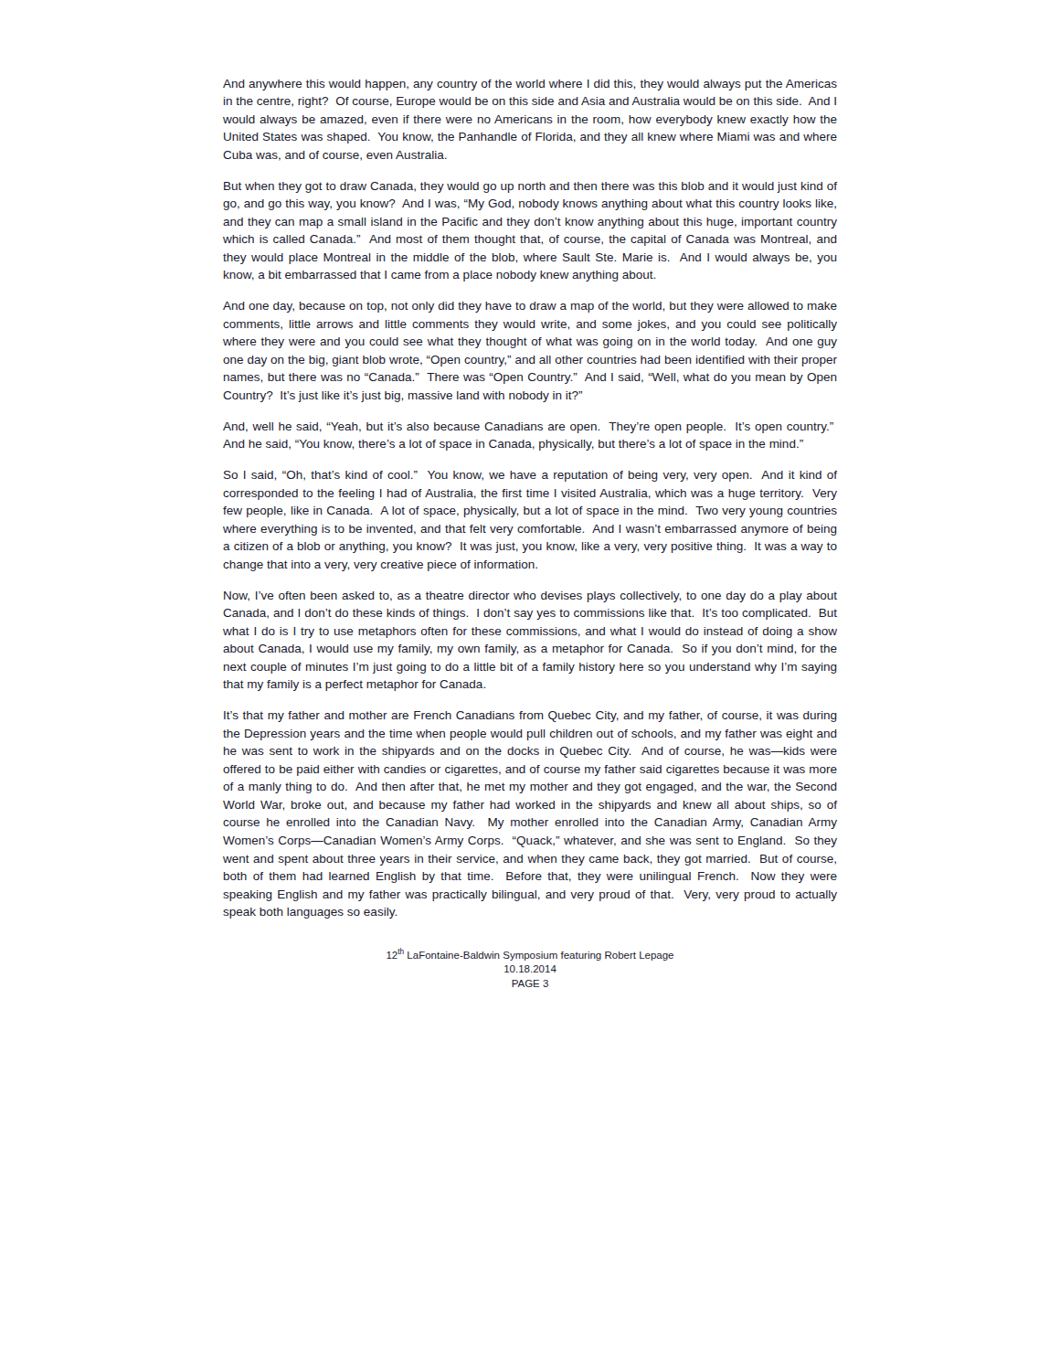And anywhere this would happen, any country of the world where I did this, they would always put the Americas in the centre, right? Of course, Europe would be on this side and Asia and Australia would be on this side. And I would always be amazed, even if there were no Americans in the room, how everybody knew exactly how the United States was shaped. You know, the Panhandle of Florida, and they all knew where Miami was and where Cuba was, and of course, even Australia.
But when they got to draw Canada, they would go up north and then there was this blob and it would just kind of go, and go this way, you know? And I was, “My God, nobody knows anything about what this country looks like, and they can map a small island in the Pacific and they don’t know anything about this huge, important country which is called Canada.” And most of them thought that, of course, the capital of Canada was Montreal, and they would place Montreal in the middle of the blob, where Sault Ste. Marie is. And I would always be, you know, a bit embarrassed that I came from a place nobody knew anything about.
And one day, because on top, not only did they have to draw a map of the world, but they were allowed to make comments, little arrows and little comments they would write, and some jokes, and you could see politically where they were and you could see what they thought of what was going on in the world today. And one guy one day on the big, giant blob wrote, “Open country,” and all other countries had been identified with their proper names, but there was no “Canada.” There was “Open Country.” And I said, “Well, what do you mean by Open Country? It’s just like it’s just big, massive land with nobody in it?”
And, well he said, “Yeah, but it’s also because Canadians are open. They’re open people. It’s open country.” And he said, “You know, there’s a lot of space in Canada, physically, but there’s a lot of space in the mind.”
So I said, “Oh, that’s kind of cool.” You know, we have a reputation of being very, very open. And it kind of corresponded to the feeling I had of Australia, the first time I visited Australia, which was a huge territory. Very few people, like in Canada. A lot of space, physically, but a lot of space in the mind. Two very young countries where everything is to be invented, and that felt very comfortable. And I wasn’t embarrassed anymore of being a citizen of a blob or anything, you know? It was just, you know, like a very, very positive thing. It was a way to change that into a very, very creative piece of information.
Now, I’ve often been asked to, as a theatre director who devises plays collectively, to one day do a play about Canada, and I don’t do these kinds of things. I don’t say yes to commissions like that. It’s too complicated. But what I do is I try to use metaphors often for these commissions, and what I would do instead of doing a show about Canada, I would use my family, my own family, as a metaphor for Canada. So if you don’t mind, for the next couple of minutes I’m just going to do a little bit of a family history here so you understand why I’m saying that my family is a perfect metaphor for Canada.
It’s that my father and mother are French Canadians from Quebec City, and my father, of course, it was during the Depression years and the time when people would pull children out of schools, and my father was eight and he was sent to work in the shipyards and on the docks in Quebec City. And of course, he was—kids were offered to be paid either with candies or cigarettes, and of course my father said cigarettes because it was more of a manly thing to do. And then after that, he met my mother and they got engaged, and the war, the Second World War, broke out, and because my father had worked in the shipyards and knew all about ships, so of course he enrolled into the Canadian Navy. My mother enrolled into the Canadian Army, Canadian Army Women’s Corps—Canadian Women’s Army Corps. “Quack,” whatever, and she was sent to England. So they went and spent about three years in their service, and when they came back, they got married. But of course, both of them had learned English by that time. Before that, they were unilingual French. Now they were speaking English and my father was practically bilingual, and very proud of that. Very, very proud to actually speak both languages so easily.
12th LaFontaine-Baldwin Symposium featuring Robert Lepage
10.18.2014
PAGE 3